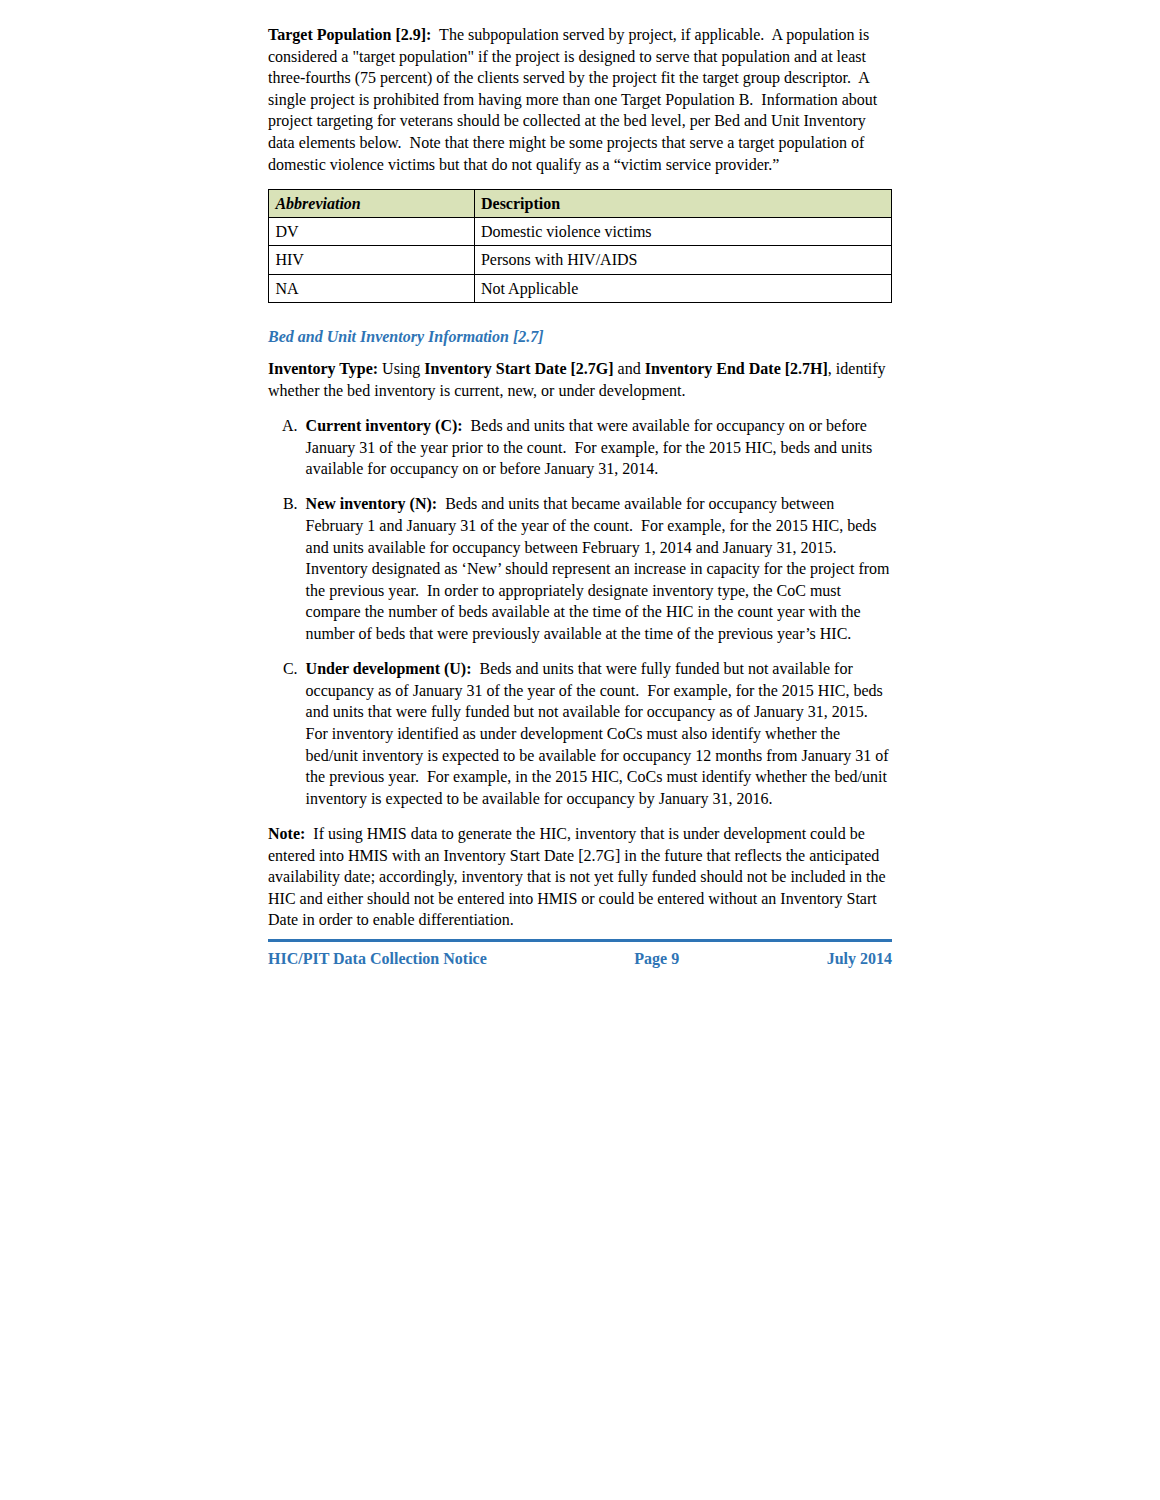Target Population [2.9]: The subpopulation served by project, if applicable. A population is considered a "target population" if the project is designed to serve that population and at least three-fourths (75 percent) of the clients served by the project fit the target group descriptor. A single project is prohibited from having more than one Target Population B. Information about project targeting for veterans should be collected at the bed level, per Bed and Unit Inventory data elements below. Note that there might be some projects that serve a target population of domestic violence victims but that do not qualify as a “victim service provider.”
| Abbreviation | Description |
| --- | --- |
| DV | Domestic violence victims |
| HIV | Persons with HIV/AIDS |
| NA | Not Applicable |
Bed and Unit Inventory Information [2.7]
Inventory Type: Using Inventory Start Date [2.7G] and Inventory End Date [2.7H], identify whether the bed inventory is current, new, or under development.
Current inventory (C): Beds and units that were available for occupancy on or before January 31 of the year prior to the count. For example, for the 2015 HIC, beds and units available for occupancy on or before January 31, 2014.
New inventory (N): Beds and units that became available for occupancy between February 1 and January 31 of the year of the count. For example, for the 2015 HIC, beds and units available for occupancy between February 1, 2014 and January 31, 2015. Inventory designated as ‘New’ should represent an increase in capacity for the project from the previous year. In order to appropriately designate inventory type, the CoC must compare the number of beds available at the time of the HIC in the count year with the number of beds that were previously available at the time of the previous year’s HIC.
Under development (U): Beds and units that were fully funded but not available for occupancy as of January 31 of the year of the count. For example, for the 2015 HIC, beds and units that were fully funded but not available for occupancy as of January 31, 2015. For inventory identified as under development CoCs must also identify whether the bed/unit inventory is expected to be available for occupancy 12 months from January 31 of the previous year. For example, in the 2015 HIC, CoCs must identify whether the bed/unit inventory is expected to be available for occupancy by January 31, 2016.
Note: If using HMIS data to generate the HIC, inventory that is under development could be entered into HMIS with an Inventory Start Date [2.7G] in the future that reflects the anticipated availability date; accordingly, inventory that is not yet fully funded should not be included in the HIC and either should not be entered into HMIS or could be entered without an Inventory Start Date in order to enable differentiation.
HIC/PIT Data Collection Notice Page 9 July 2014